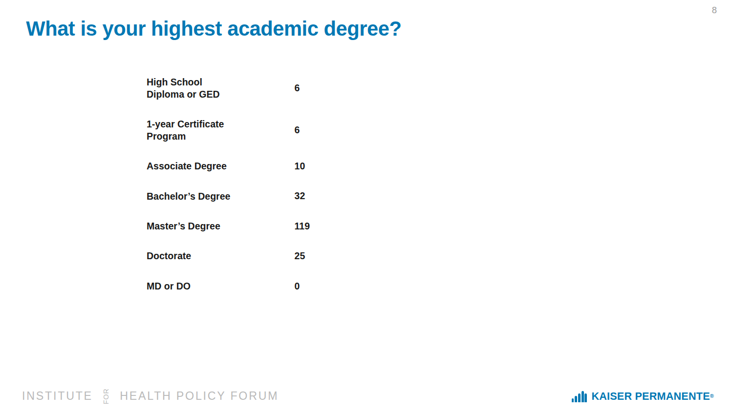8
What is your highest academic degree?
| High School Diploma or GED | 6 |
| 1-year Certificate Program | 6 |
| Associate Degree | 10 |
| Bachelor’s Degree | 32 |
| Master’s Degree | 119 |
| Doctorate | 25 |
| MD or DO | 0 |
INSTITUTE FOR HEALTH POLICY FORUM
KAISER PERMANENTE®